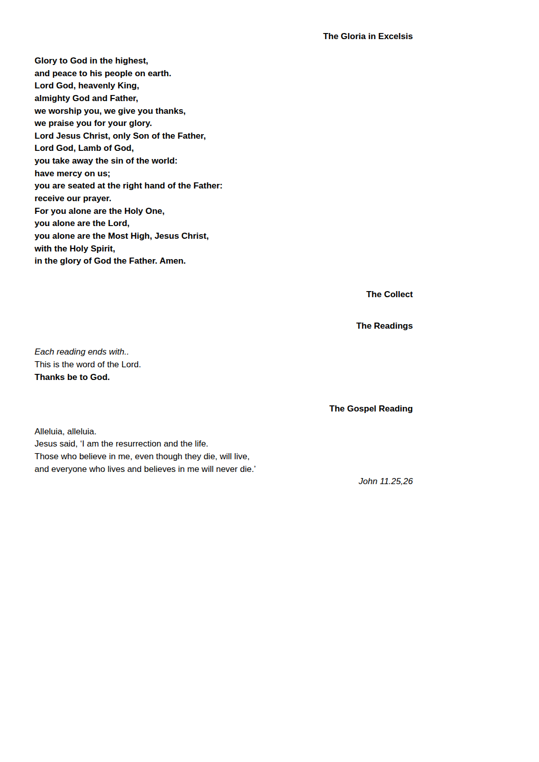The Gloria in Excelsis
Glory to God in the highest,
and peace to his people on earth.
Lord God, heavenly King,
almighty God and Father,
we worship you, we give you thanks,
we praise you for your glory.
Lord Jesus Christ, only Son of the Father,
Lord God, Lamb of God,
you take away the sin of the world:
have mercy on us;
you are seated at the right hand of the Father:
receive our prayer.
For you alone are the Holy One,
you alone are the Lord,
you alone are the Most High, Jesus Christ,
with the Holy Spirit,
in the glory of God the Father. Amen.
The Collect
The Readings
Each reading ends with..
This is the word of the Lord.
Thanks be to God.
The Gospel Reading
Alleluia, alleluia.
Jesus said, ‘I am the resurrection and the life.
Those who believe in me, even though they die, will live,
and everyone who lives and believes in me will never die.’
John 11.25,26